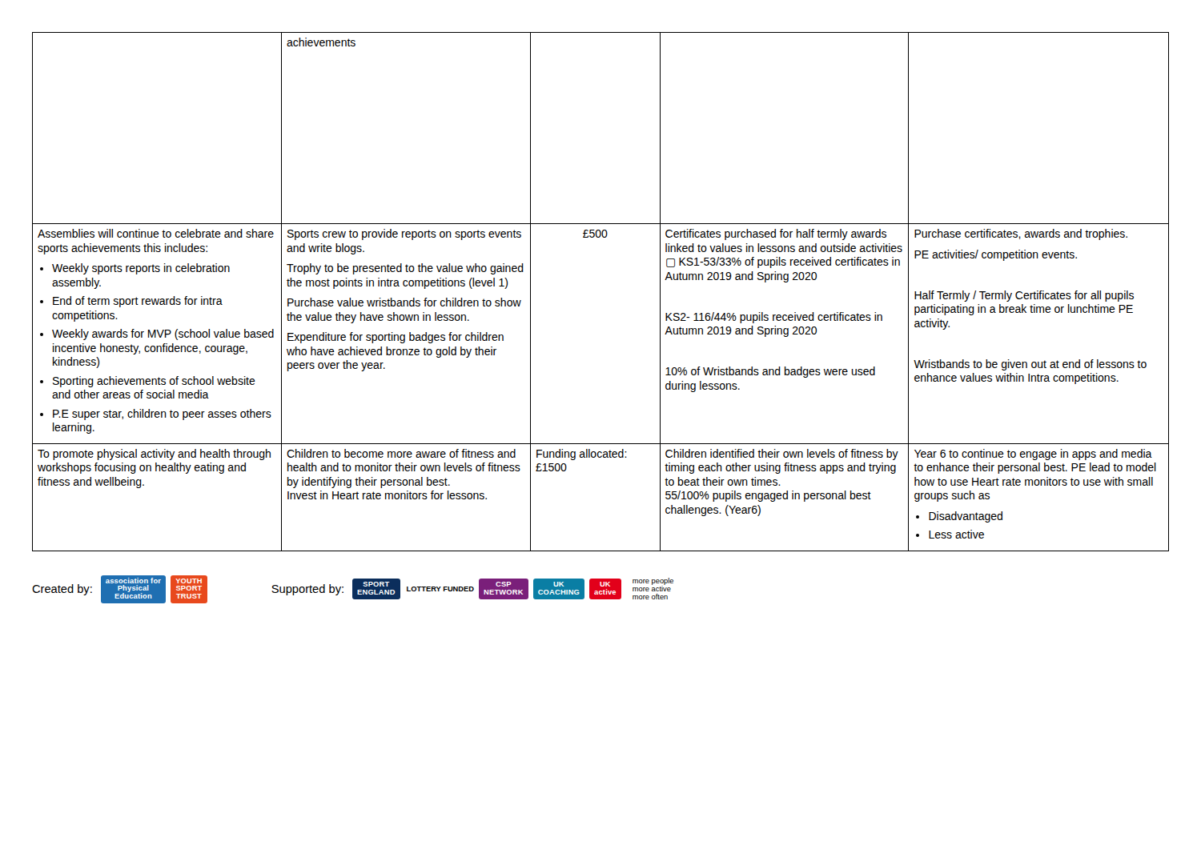| | achievements | | | |
| Assemblies will continue to celebrate and share sports achievements this includes: Weekly sports reports in celebration assembly. End of term sport rewards for intra competitions. Weekly awards for MVP (school value based incentive honesty, confidence, courage, kindness) Sporting achievements of school website and other areas of social media P.E super star, children to peer asses others learning. | Sports crew to provide reports on sports events and write blogs. Trophy to be presented to the value who gained the most points in intra competitions (level 1) Purchase value wristbands for children to show the value they have shown in lesson. Expenditure for sporting badges for children who have achieved bronze to gold by their peers over the year. | £500 | Certificates purchased for half termly awards linked to values in lessons and outside activities ▢ KS1-53/33% of pupils received certificates in Autumn 2019 and Spring 2020 KS2- 116/44% pupils received certificates in Autumn 2019 and Spring 2020 10% of Wristbands and badges were used during lessons. | Purchase certificates, awards and trophies. PE activities/ competition events. Half Termly / Termly Certificates for all pupils participating in a break time or lunchtime PE activity. Wristbands to be given out at end of lessons to enhance values within Intra competitions. |
| To promote physical activity and health through workshops focusing on healthy eating and fitness and wellbeing. | Children to become more aware of fitness and health and to monitor their own levels of fitness by identifying their personal best. Invest in Heart rate monitors for lessons. | Funding allocated: £1500 | Children identified their own levels of fitness by timing each other using fitness apps and trying to beat their own times. 55/100% pupils engaged in personal best challenges. (Year6) | Year 6 to continue to engage in apps and media to enhance their personal best. PE lead to model how to use Heart rate monitors to use with small groups such as Disadvantaged Less active |
Created by: association for
Physical
Education YOUTH
SPORT
TRUST Supported by: SPORT
ENGLAND LOTTERY FUNDED CSP
NETWORK UK
COACHING UK
active more people
more active
more often